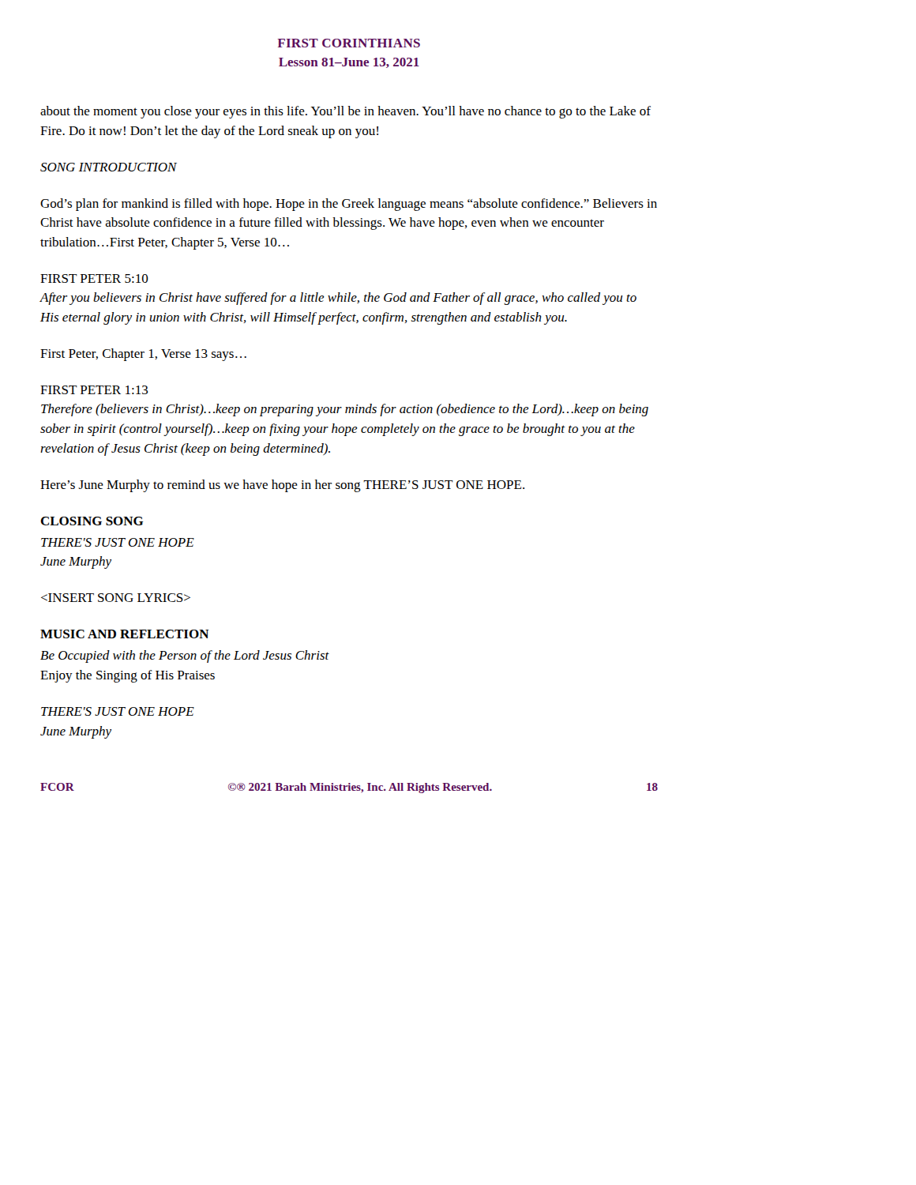FIRST CORINTHIANS
Lesson 81–June 13, 2021
about the moment you close your eyes in this life. You’ll be in heaven. You’ll have no chance to go to the Lake of Fire. Do it now! Don’t let the day of the Lord sneak up on you!
SONG INTRODUCTION
God’s plan for mankind is filled with hope. Hope in the Greek language means “absolute confidence.” Believers in Christ have absolute confidence in a future filled with blessings. We have hope, even when we encounter tribulation…First Peter, Chapter 5, Verse 10…
FIRST PETER 5:10
After you believers in Christ have suffered for a little while, the God and Father of all grace, who called you to His eternal glory in union with Christ, will Himself perfect, confirm, strengthen and establish you.
First Peter, Chapter 1, Verse 13 says…
FIRST PETER 1:13
Therefore (believers in Christ)…keep on preparing your minds for action (obedience to the Lord)…keep on being sober in spirit (control yourself)…keep on fixing your hope completely on the grace to be brought to you at the revelation of Jesus Christ (keep on being determined).
Here’s June Murphy to remind us we have hope in her song THERE’S JUST ONE HOPE.
CLOSING SONG
THERE'S JUST ONE HOPE
June Murphy
<INSERT SONG LYRICS>
MUSIC AND REFLECTION
Be Occupied with the Person of the Lord Jesus Christ
Enjoy the Singing of His Praises
THERE'S JUST ONE HOPE
June Murphy
FCOR ©® 2021 Barah Ministries, Inc. All Rights Reserved. 18